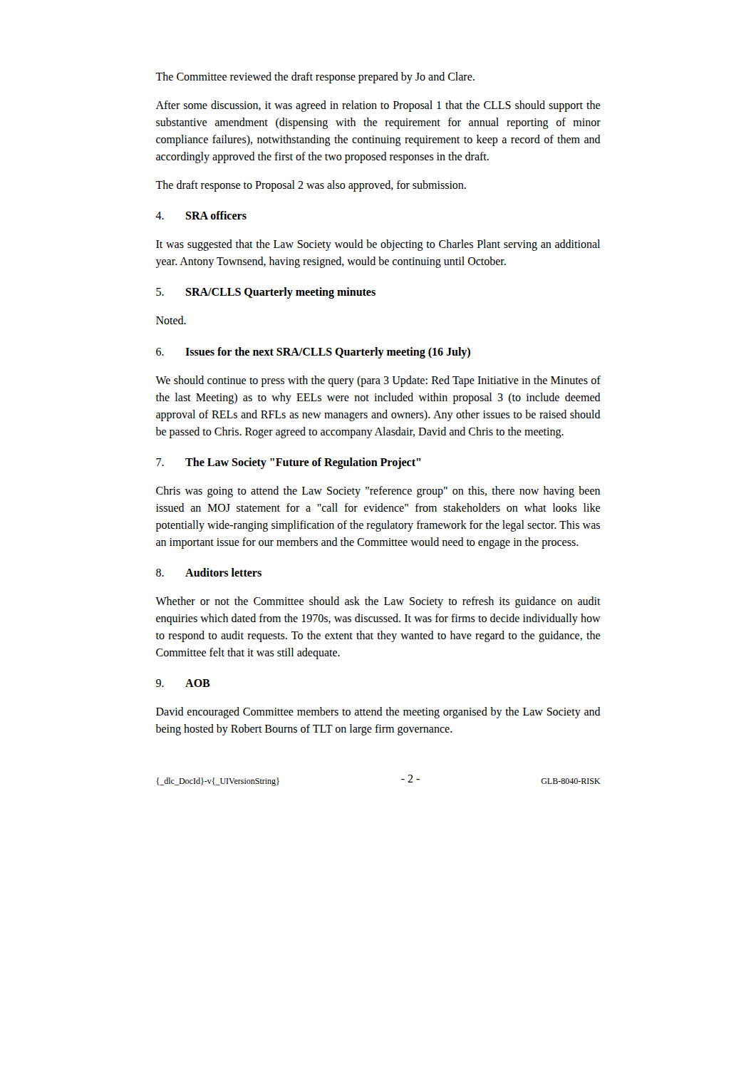The Committee reviewed the draft response prepared by Jo and Clare.
After some discussion, it was agreed in relation to Proposal 1 that the CLLS should support the substantive amendment (dispensing with the requirement for annual reporting of minor compliance failures), notwithstanding the continuing requirement to keep a record of them and accordingly approved the first of the two proposed responses in the draft.
The draft response to Proposal 2 was also approved, for submission.
4. SRA officers
It was suggested that the Law Society would be objecting to Charles Plant serving an additional year. Antony Townsend, having resigned, would be continuing until October.
5. SRA/CLLS Quarterly meeting minutes
Noted.
6. Issues for the next SRA/CLLS Quarterly meeting (16 July)
We should continue to press with the query (para 3 Update: Red Tape Initiative in the Minutes of the last Meeting) as to why EELs were not included within proposal 3 (to include deemed approval of RELs and RFLs as new managers and owners). Any other issues to be raised should be passed to Chris. Roger agreed to accompany Alasdair, David and Chris to the meeting.
7. The Law Society "Future of Regulation Project"
Chris was going to attend the Law Society "reference group" on this, there now having been issued an MOJ statement for a "call for evidence" from stakeholders on what looks like potentially wide-ranging simplification of the regulatory framework for the legal sector. This was an important issue for our members and the Committee would need to engage in the process.
8. Auditors letters
Whether or not the Committee should ask the Law Society to refresh its guidance on audit enquiries which dated from the 1970s, was discussed. It was for firms to decide individually how to respond to audit requests. To the extent that they wanted to have regard to the guidance, the Committee felt that it was still adequate.
9. AOB
David encouraged Committee members to attend the meeting organised by the Law Society and being hosted by Robert Bourns of TLT on large firm governance.
{_dlc_DocId}-v{_UIVersionString}
- 2 -
GLB-8040-RISK